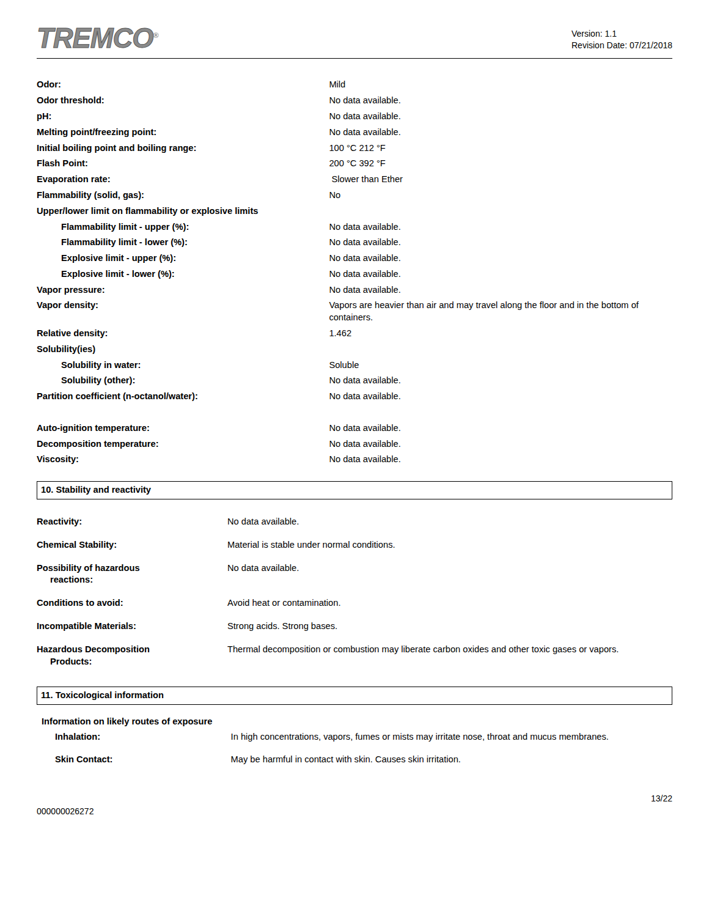TREMCO®
Version: 1.1
Revision Date: 07/21/2018
| Odor: | Mild |
| Odor threshold: | No data available. |
| pH: | No data available. |
| Melting point/freezing point: | No data available. |
| Initial boiling point and boiling range: | 100 °C 212 °F |
| Flash Point: | 200 °C 392 °F |
| Evaporation rate: | Slower than Ether |
| Flammability (solid, gas): | No |
| Upper/lower limit on flammability or explosive limits |
| Flammability limit - upper (%): | No data available. |
| Flammability limit - lower (%): | No data available. |
| Explosive limit - upper (%): | No data available. |
| Explosive limit - lower (%): | No data available. |
| Vapor pressure: | No data available. |
| Vapor density: | Vapors are heavier than air and may travel along the floor and in the bottom of containers. |
| Relative density: | 1.462 |
| Solubility(ies) | |
| Solubility in water: | Soluble |
| Solubility (other): | No data available. |
| Partition coefficient (n-octanol/water): | No data available. |
| Auto-ignition temperature: | No data available. |
| Decomposition temperature: | No data available. |
| Viscosity: | No data available. |
10. Stability and reactivity
| Reactivity: | No data available. |
| Chemical Stability: | Material is stable under normal conditions. |
| Possibility of hazardous reactions: | No data available. |
| Conditions to avoid: | Avoid heat or contamination. |
| Incompatible Materials: | Strong acids. Strong bases. |
| Hazardous Decomposition Products: | Thermal decomposition or combustion may liberate carbon oxides and other toxic gases or vapors. |
11. Toxicological information
Information on likely routes of exposure
| Inhalation: | In high concentrations, vapors, fumes or mists may irritate nose, throat and mucus membranes. |
| Skin Contact: | May be harmful in contact with skin. Causes skin irritation. |
13/22
000000026272